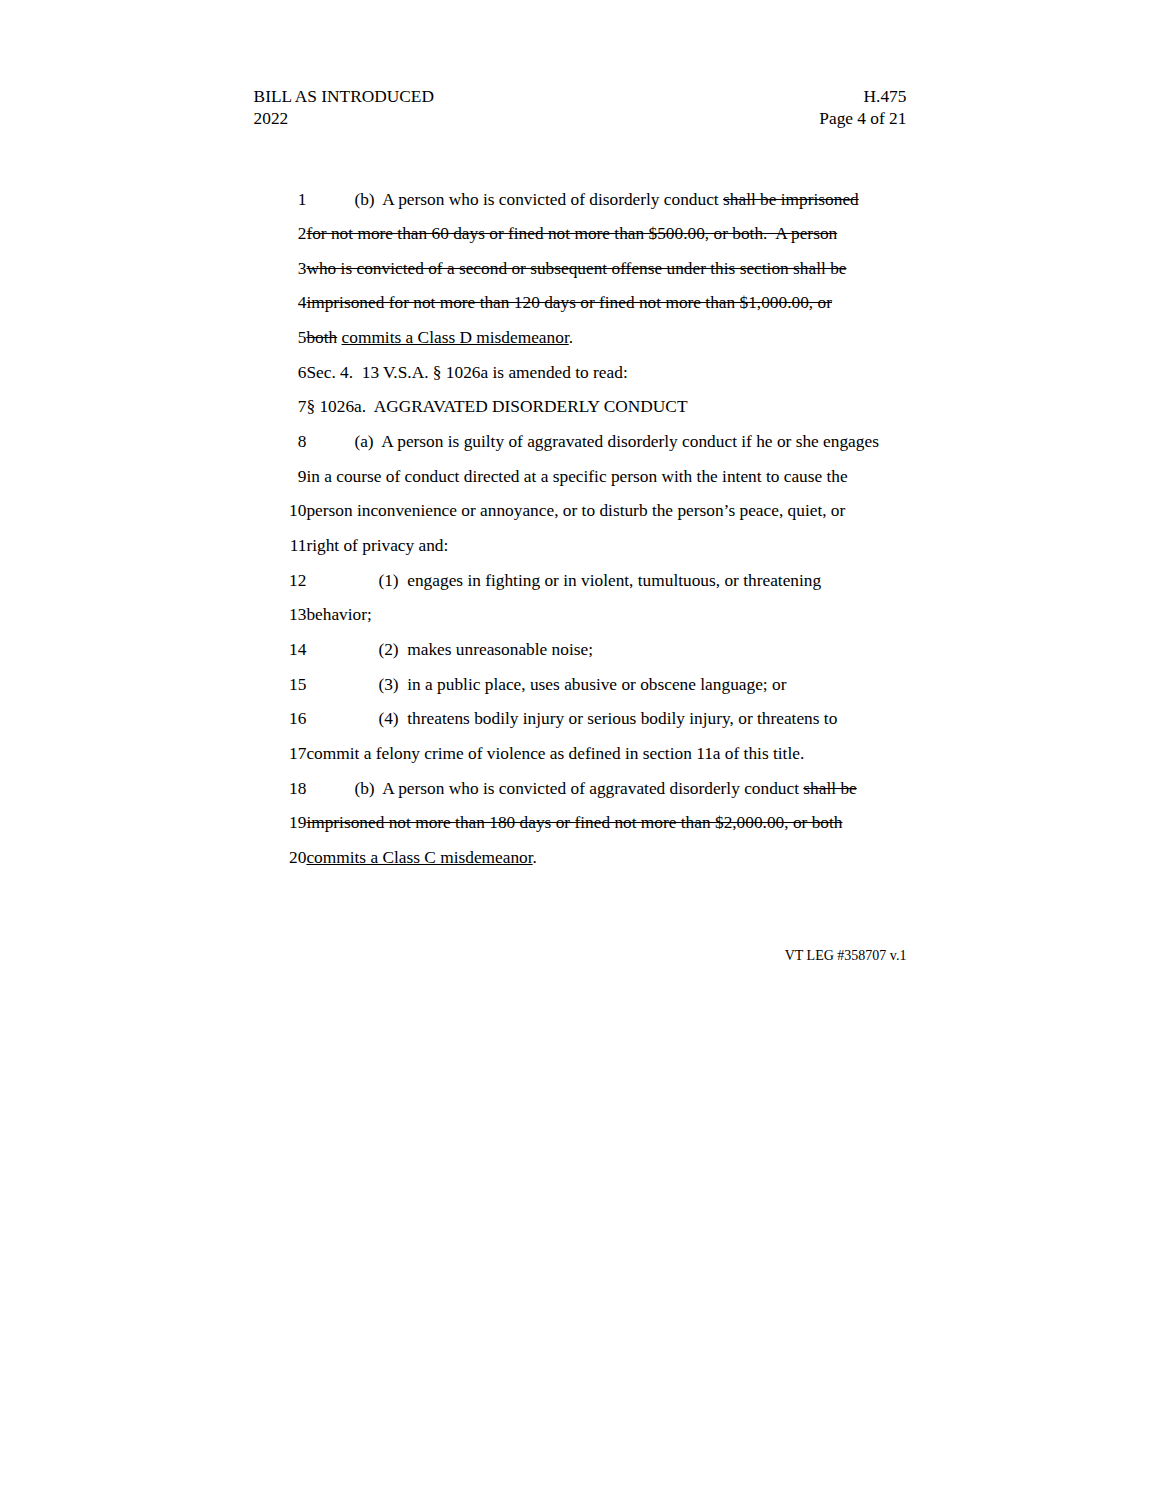BILL AS INTRODUCED
2022
H.475
Page 4 of 21
| 1 | (b) A person who is convicted of disorderly conduct shall be imprisoned |
| 2 | for not more than 60 days or fined not more than $500.00, or both. A person |
| 3 | who is convicted of a second or subsequent offense under this section shall be |
| 4 | imprisoned for not more than 120 days or fined not more than $1,000.00, or |
| 5 | both commits a Class D misdemeanor . |
| 6 | Sec. 4. 13 V.S.A. § 1026a is amended to read: |
| 7 | § 1026a. AGGRAVATED DISORDERLY CONDUCT |
| 8 | (a) A person is guilty of aggravated disorderly conduct if he or she engages |
| 9 | in a course of conduct directed at a specific person with the intent to cause the |
| 10 | person inconvenience or annoyance, or to disturb the person’s peace, quiet, or |
| 11 | right of privacy and: |
| 12 | (1) engages in fighting or in violent, tumultuous, or threatening |
| 13 | behavior; |
| 14 | (2) makes unreasonable noise; |
| 15 | (3) in a public place, uses abusive or obscene language; or |
| 16 | (4) threatens bodily injury or serious bodily injury, or threatens to |
| 17 | commit a felony crime of violence as defined in section 11a of this title. |
| 18 | (b) A person who is convicted of aggravated disorderly conduct shall be |
| 19 | imprisoned not more than 180 days or fined not more than $2,000.00, or both |
| 20 | commits a Class C misdemeanor . |
VT LEG #358707 v.1